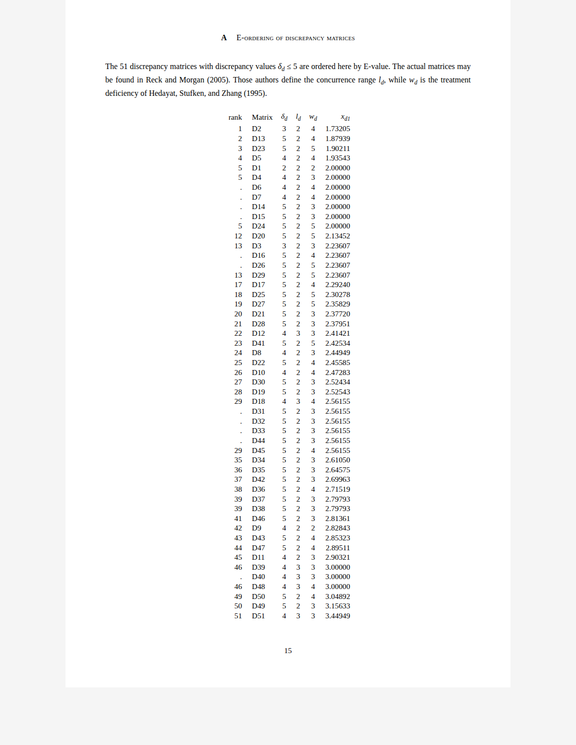AE-ordering of discrepancy matrices
The 51 discrepancy matrices with discrepancy values δd ≤ 5 are ordered here by E-value. The actual matrices may be found in Reck and Morgan (2005). Those authors define the concurrence range ld, while wd is the treatment deficiency of Hedayat, Stufken, and Zhang (1995).
| rank | Matrix | δ d | l d | w d | x d1 |
| --- | --- | --- | --- | --- | --- |
| 1 | D2 | 3 | 2 | 4 | 1.73205 |
| 2 | D13 | 5 | 2 | 4 | 1.87939 |
| 3 | D23 | 5 | 2 | 5 | 1.90211 |
| 4 | D5 | 4 | 2 | 4 | 1.93543 |
| 5 | D1 | 2 | 2 | 2 | 2.00000 |
| 5 | D4 | 4 | 2 | 3 | 2.00000 |
| . | D6 | 4 | 2 | 4 | 2.00000 |
| . | D7 | 4 | 2 | 4 | 2.00000 |
| . | D14 | 5 | 2 | 3 | 2.00000 |
| . | D15 | 5 | 2 | 3 | 2.00000 |
| 5 | D24 | 5 | 2 | 5 | 2.00000 |
| 12 | D20 | 5 | 2 | 5 | 2.13452 |
| 13 | D3 | 3 | 2 | 3 | 2.23607 |
| . | D16 | 5 | 2 | 4 | 2.23607 |
| . | D26 | 5 | 2 | 5 | 2.23607 |
| 13 | D29 | 5 | 2 | 5 | 2.23607 |
| 17 | D17 | 5 | 2 | 4 | 2.29240 |
| 18 | D25 | 5 | 2 | 5 | 2.30278 |
| 19 | D27 | 5 | 2 | 5 | 2.35829 |
| 20 | D21 | 5 | 2 | 3 | 2.37720 |
| 21 | D28 | 5 | 2 | 3 | 2.37951 |
| 22 | D12 | 4 | 3 | 3 | 2.41421 |
| 23 | D41 | 5 | 2 | 5 | 2.42534 |
| 24 | D8 | 4 | 2 | 3 | 2.44949 |
| 25 | D22 | 5 | 2 | 4 | 2.45585 |
| 26 | D10 | 4 | 2 | 4 | 2.47283 |
| 27 | D30 | 5 | 2 | 3 | 2.52434 |
| 28 | D19 | 5 | 2 | 3 | 2.52543 |
| 29 | D18 | 4 | 3 | 4 | 2.56155 |
| . | D31 | 5 | 2 | 3 | 2.56155 |
| . | D32 | 5 | 2 | 3 | 2.56155 |
| . | D33 | 5 | 2 | 3 | 2.56155 |
| . | D44 | 5 | 2 | 3 | 2.56155 |
| 29 | D45 | 5 | 2 | 4 | 2.56155 |
| 35 | D34 | 5 | 2 | 3 | 2.61050 |
| 36 | D35 | 5 | 2 | 3 | 2.64575 |
| 37 | D42 | 5 | 2 | 3 | 2.69963 |
| 38 | D36 | 5 | 2 | 4 | 2.71519 |
| 39 | D37 | 5 | 2 | 3 | 2.79793 |
| 39 | D38 | 5 | 2 | 3 | 2.79793 |
| 41 | D46 | 5 | 2 | 3 | 2.81361 |
| 42 | D9 | 4 | 2 | 2 | 2.82843 |
| 43 | D43 | 5 | 2 | 4 | 2.85323 |
| 44 | D47 | 5 | 2 | 4 | 2.89511 |
| 45 | D11 | 4 | 2 | 3 | 2.90321 |
| 46 | D39 | 4 | 3 | 3 | 3.00000 |
| . | D40 | 4 | 3 | 3 | 3.00000 |
| 46 | D48 | 4 | 3 | 4 | 3.00000 |
| 49 | D50 | 5 | 2 | 4 | 3.04892 |
| 50 | D49 | 5 | 2 | 3 | 3.15633 |
| 51 | D51 | 4 | 3 | 3 | 3.44949 |
15